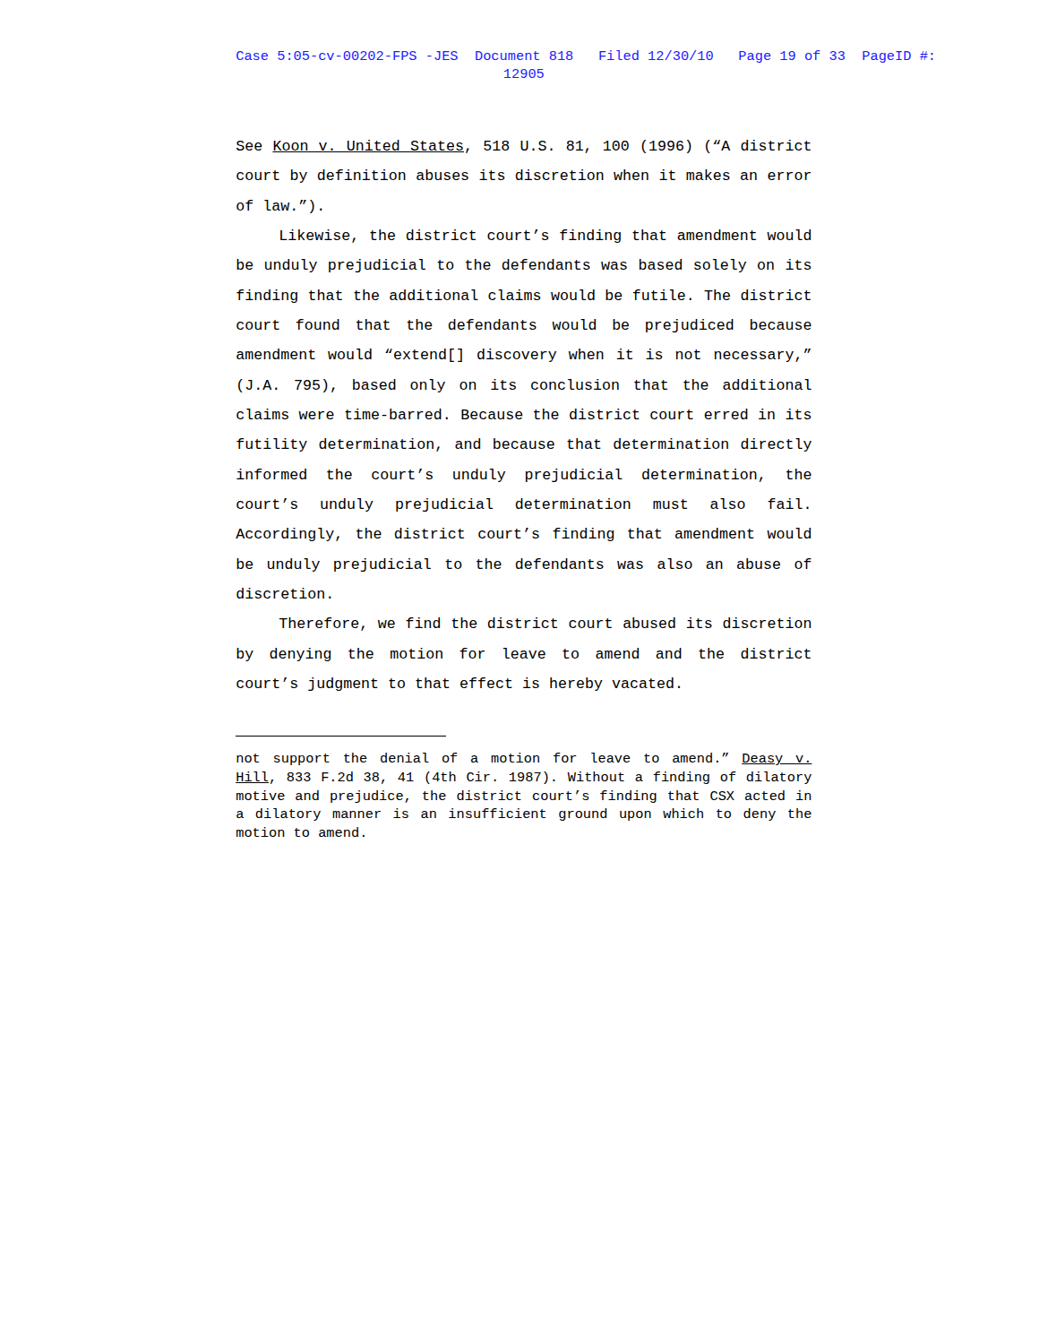Case 5:05-cv-00202-FPS -JES Document 818 Filed 12/30/10 Page 19 of 33 PageID #: 12905
See Koon v. United States, 518 U.S. 81, 100 (1996) (“A district court by definition abuses its discretion when it makes an error of law.”).
Likewise, the district court’s finding that amendment would be unduly prejudicial to the defendants was based solely on its finding that the additional claims would be futile. The district court found that the defendants would be prejudiced because amendment would “extend[] discovery when it is not necessary,” (J.A. 795), based only on its conclusion that the additional claims were time-barred. Because the district court erred in its futility determination, and because that determination directly informed the court’s unduly prejudicial determination, the court’s unduly prejudicial determination must also fail. Accordingly, the district court’s finding that amendment would be unduly prejudicial to the defendants was also an abuse of discretion.
Therefore, we find the district court abused its discretion by denying the motion for leave to amend and the district court’s judgment to that effect is hereby vacated.
not support the denial of a motion for leave to amend.” Deasy v. Hill, 833 F.2d 38, 41 (4th Cir. 1987). Without a finding of dilatory motive and prejudice, the district court’s finding that CSX acted in a dilatory manner is an insufficient ground upon which to deny the motion to amend.